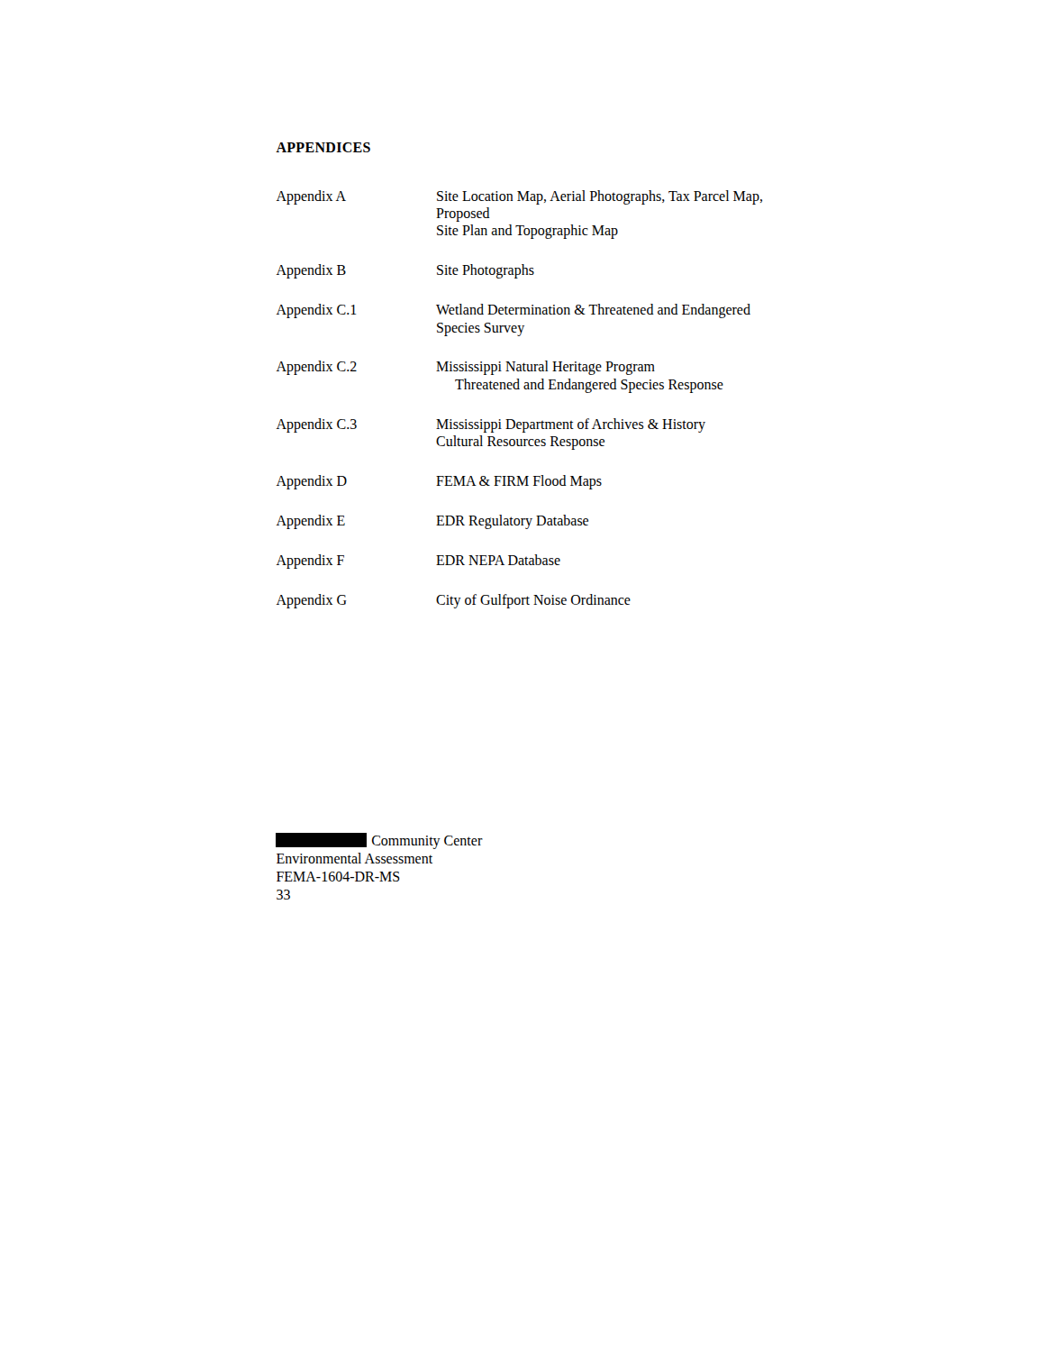APPENDICES
| Appendix A | Site Location Map, Aerial Photographs, Tax Parcel Map, Proposed Site Plan and Topographic Map |
| Appendix B | Site Photographs |
| Appendix C.1 | Wetland Determination & Threatened and Endangered Species Survey |
| Appendix C.2 | Mississippi Natural Heritage Program Threatened and Endangered Species Response |
| Appendix C.3 | Mississippi Department of Archives & History Cultural Resources Response |
| Appendix D | FEMA & FIRM Flood Maps |
| Appendix E | EDR Regulatory Database |
| Appendix F | EDR NEPA Database |
| Appendix G | City of Gulfport Noise Ordinance |
Community Center
Environmental Assessment
FEMA-1604-DR-MS
33